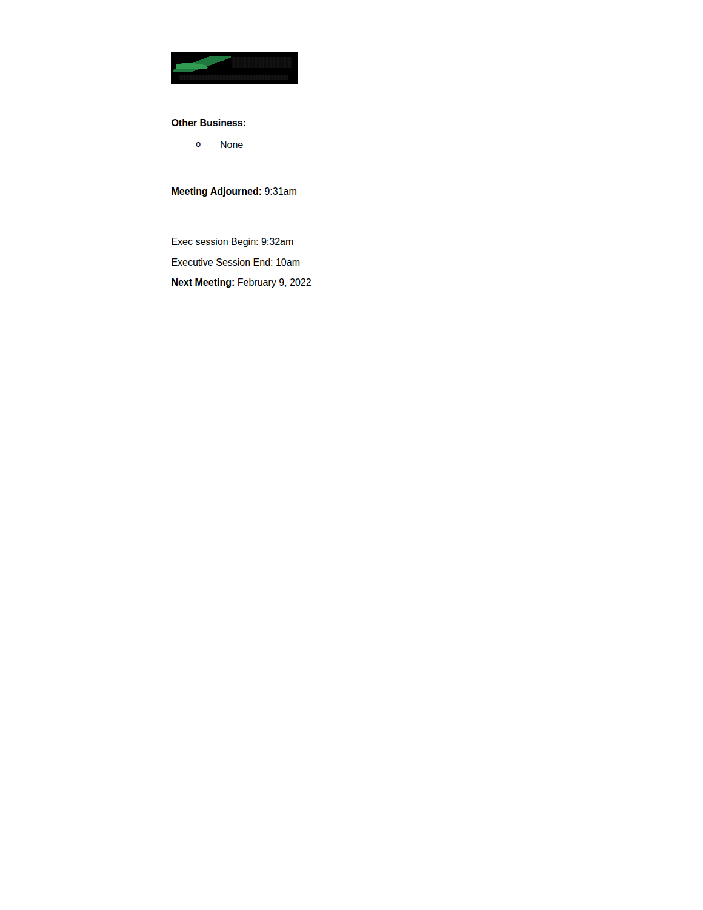Other Business:
None
Meeting Adjourned: 9:31am
Exec session Begin: 9:32am
Executive Session End: 10am
Next Meeting: February 9, 2022